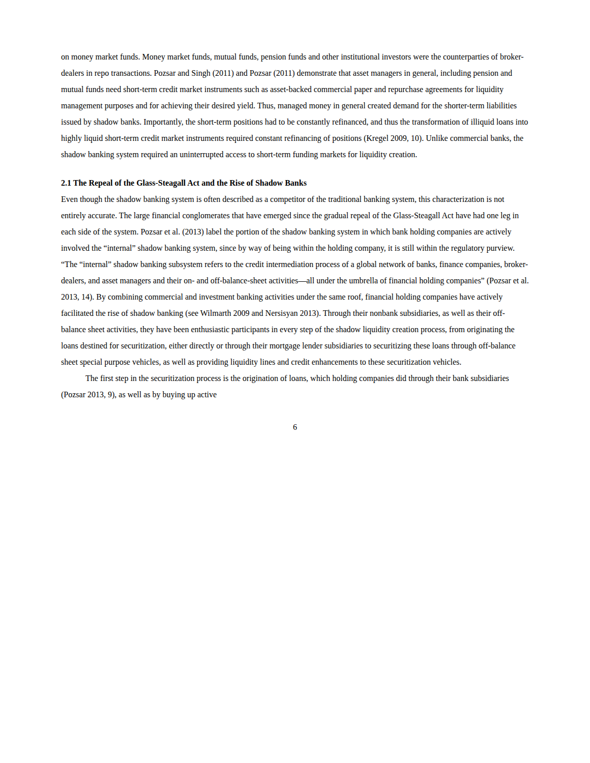on money market funds. Money market funds, mutual funds, pension funds and other institutional investors were the counterparties of broker-dealers in repo transactions. Pozsar and Singh (2011) and Pozsar (2011) demonstrate that asset managers in general, including pension and mutual funds need short-term credit market instruments such as asset-backed commercial paper and repurchase agreements for liquidity management purposes and for achieving their desired yield. Thus, managed money in general created demand for the shorter-term liabilities issued by shadow banks. Importantly, the short-term positions had to be constantly refinanced, and thus the transformation of illiquid loans into highly liquid short-term credit market instruments required constant refinancing of positions (Kregel 2009, 10). Unlike commercial banks, the shadow banking system required an uninterrupted access to short-term funding markets for liquidity creation.
2.1 The Repeal of the Glass-Steagall Act and the Rise of Shadow Banks
Even though the shadow banking system is often described as a competitor of the traditional banking system, this characterization is not entirely accurate. The large financial conglomerates that have emerged since the gradual repeal of the Glass-Steagall Act have had one leg in each side of the system. Pozsar et al. (2013) label the portion of the shadow banking system in which bank holding companies are actively involved the “internal” shadow banking system, since by way of being within the holding company, it is still within the regulatory purview. “The “internal” shadow banking subsystem refers to the credit intermediation process of a global network of banks, finance companies, broker-dealers, and asset managers and their on- and off-balance-sheet activities—all under the umbrella of financial holding companies” (Pozsar et al. 2013, 14). By combining commercial and investment banking activities under the same roof, financial holding companies have actively facilitated the rise of shadow banking (see Wilmarth 2009 and Nersisyan 2013). Through their nonbank subsidiaries, as well as their off-balance sheet activities, they have been enthusiastic participants in every step of the shadow liquidity creation process, from originating the loans destined for securitization, either directly or through their mortgage lender subsidiaries to securitizing these loans through off-balance sheet special purpose vehicles, as well as providing liquidity lines and credit enhancements to these securitization vehicles.
The first step in the securitization process is the origination of loans, which holding companies did through their bank subsidiaries (Pozsar 2013, 9), as well as by buying up active
6